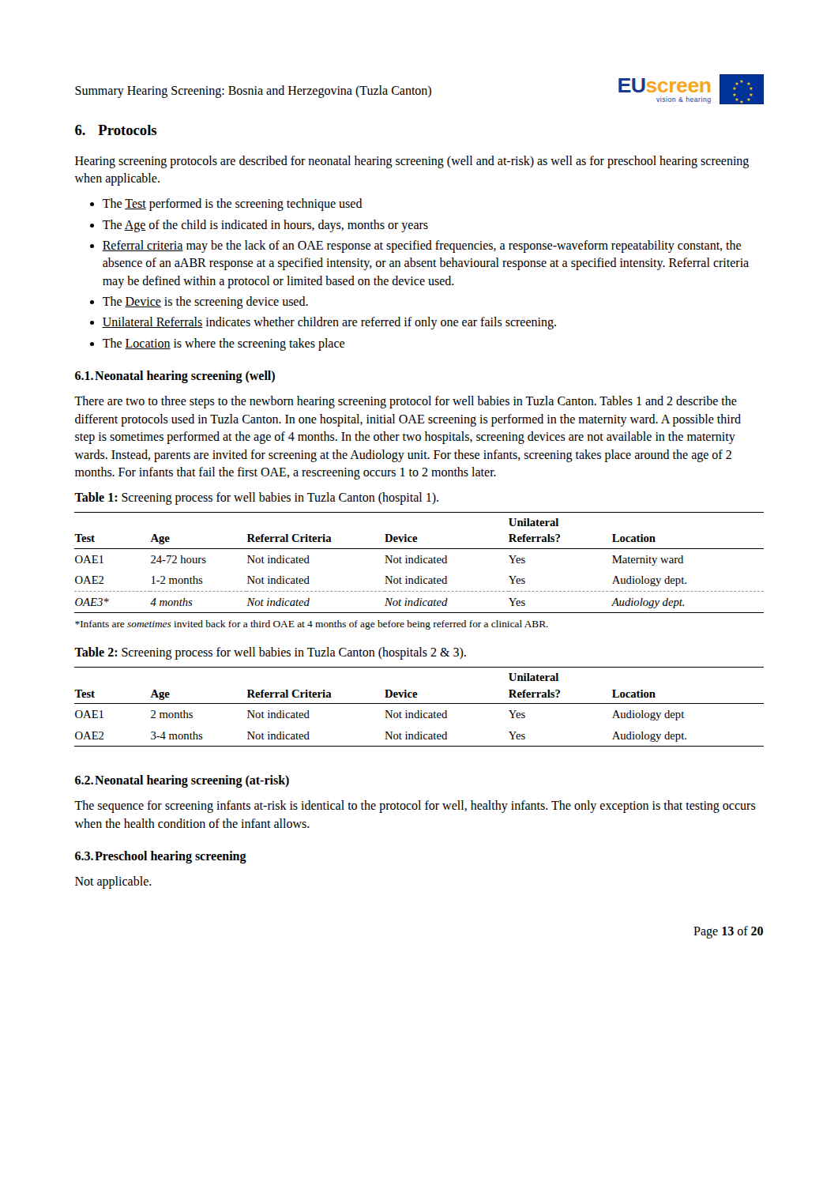Summary Hearing Screening: Bosnia and Herzegovina (Tuzla Canton)
EU screen
vision & hearing
★ ★ ★ ★ ★ ★ ★ ★ ★ ★
6. Protocols
Hearing screening protocols are described for neonatal hearing screening (well and at-risk) as well as for preschool hearing screening when applicable.
The Test performed is the screening technique used
The Age of the child is indicated in hours, days, months or years
Referral criteria may be the lack of an OAE response at specified frequencies, a response-waveform repeatability constant, the absence of an aABR response at a specified intensity, or an absent behavioural response at a specified intensity. Referral criteria may be defined within a protocol or limited based on the device used.
The Device is the screening device used.
Unilateral Referrals indicates whether children are referred if only one ear fails screening.
The Location is where the screening takes place
6.1. Neonatal hearing screening (well)
There are two to three steps to the newborn hearing screening protocol for well babies in Tuzla Canton. Tables 1 and 2 describe the different protocols used in Tuzla Canton. In one hospital, initial OAE screening is performed in the maternity ward. A possible third step is sometimes performed at the age of 4 months. In the other two hospitals, screening devices are not available in the maternity wards. Instead, parents are invited for screening at the Audiology unit. For these infants, screening takes place around the age of 2 months. For infants that fail the first OAE, a rescreening occurs 1 to 2 months later.
Table 1: Screening process for well babies in Tuzla Canton (hospital 1).
| Test | Age | Referral Criteria | Device | Unilateral Referrals? | Location |
| --- | --- | --- | --- | --- | --- |
| OAE1 | 24-72 hours | Not indicated | Not indicated | Yes | Maternity ward |
| OAE2 | 1-2 months | Not indicated | Not indicated | Yes | Audiology dept. |
| OAE3* | 4 months | Not indicated | Not indicated | Yes | Audiology dept. |
*Infants are sometimes invited back for a third OAE at 4 months of age before being referred for a clinical ABR.
Table 2: Screening process for well babies in Tuzla Canton (hospitals 2 & 3).
| Test | Age | Referral Criteria | Device | Unilateral Referrals? | Location |
| --- | --- | --- | --- | --- | --- |
| OAE1 | 2 months | Not indicated | Not indicated | Yes | Audiology dept |
| OAE2 | 3-4 months | Not indicated | Not indicated | Yes | Audiology dept. |
6.2. Neonatal hearing screening (at-risk)
The sequence for screening infants at-risk is identical to the protocol for well, healthy infants. The only exception is that testing occurs when the health condition of the infant allows.
6.3. Preschool hearing screening
Not applicable.
Page 13 of 20